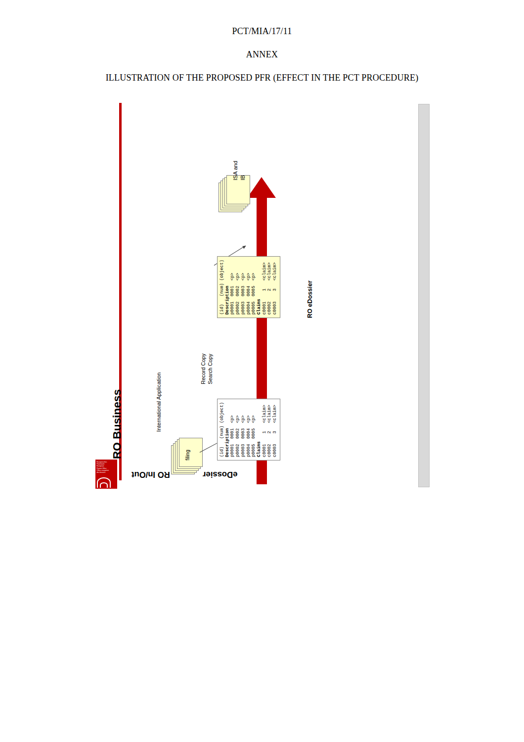PCT/MIA/17/11
ANNEX
ILLUSTRATION OF THE PROPOSED PFR (EFFECT IN THE PCT PROCEDURE)
Europäisches
Patentamt
European
Patent Office
Office européen
des brevets
RO Business
RO In/Out
eDossier
International Application
filing
Record Copy
Search Copy
ISA and
IB
(id) (num) (object) Description p0001 0001 <p> p0002 0002 <p> p0003 0003 <p> p0004 0004 <p> p0005 0005 <p> Claims c0001 1 <claim> c0002 2 <claim> c0003 3 <claim>
(id) (num) (object) Description p0001 0001 <p> p0002 0002 <p> p0003 0003 <p> p0004 0004 <p> p0005 0005 <p> Claims c0001 1 <claim> c0002 2 <claim> c0003 3 <claim>
RO eDossier